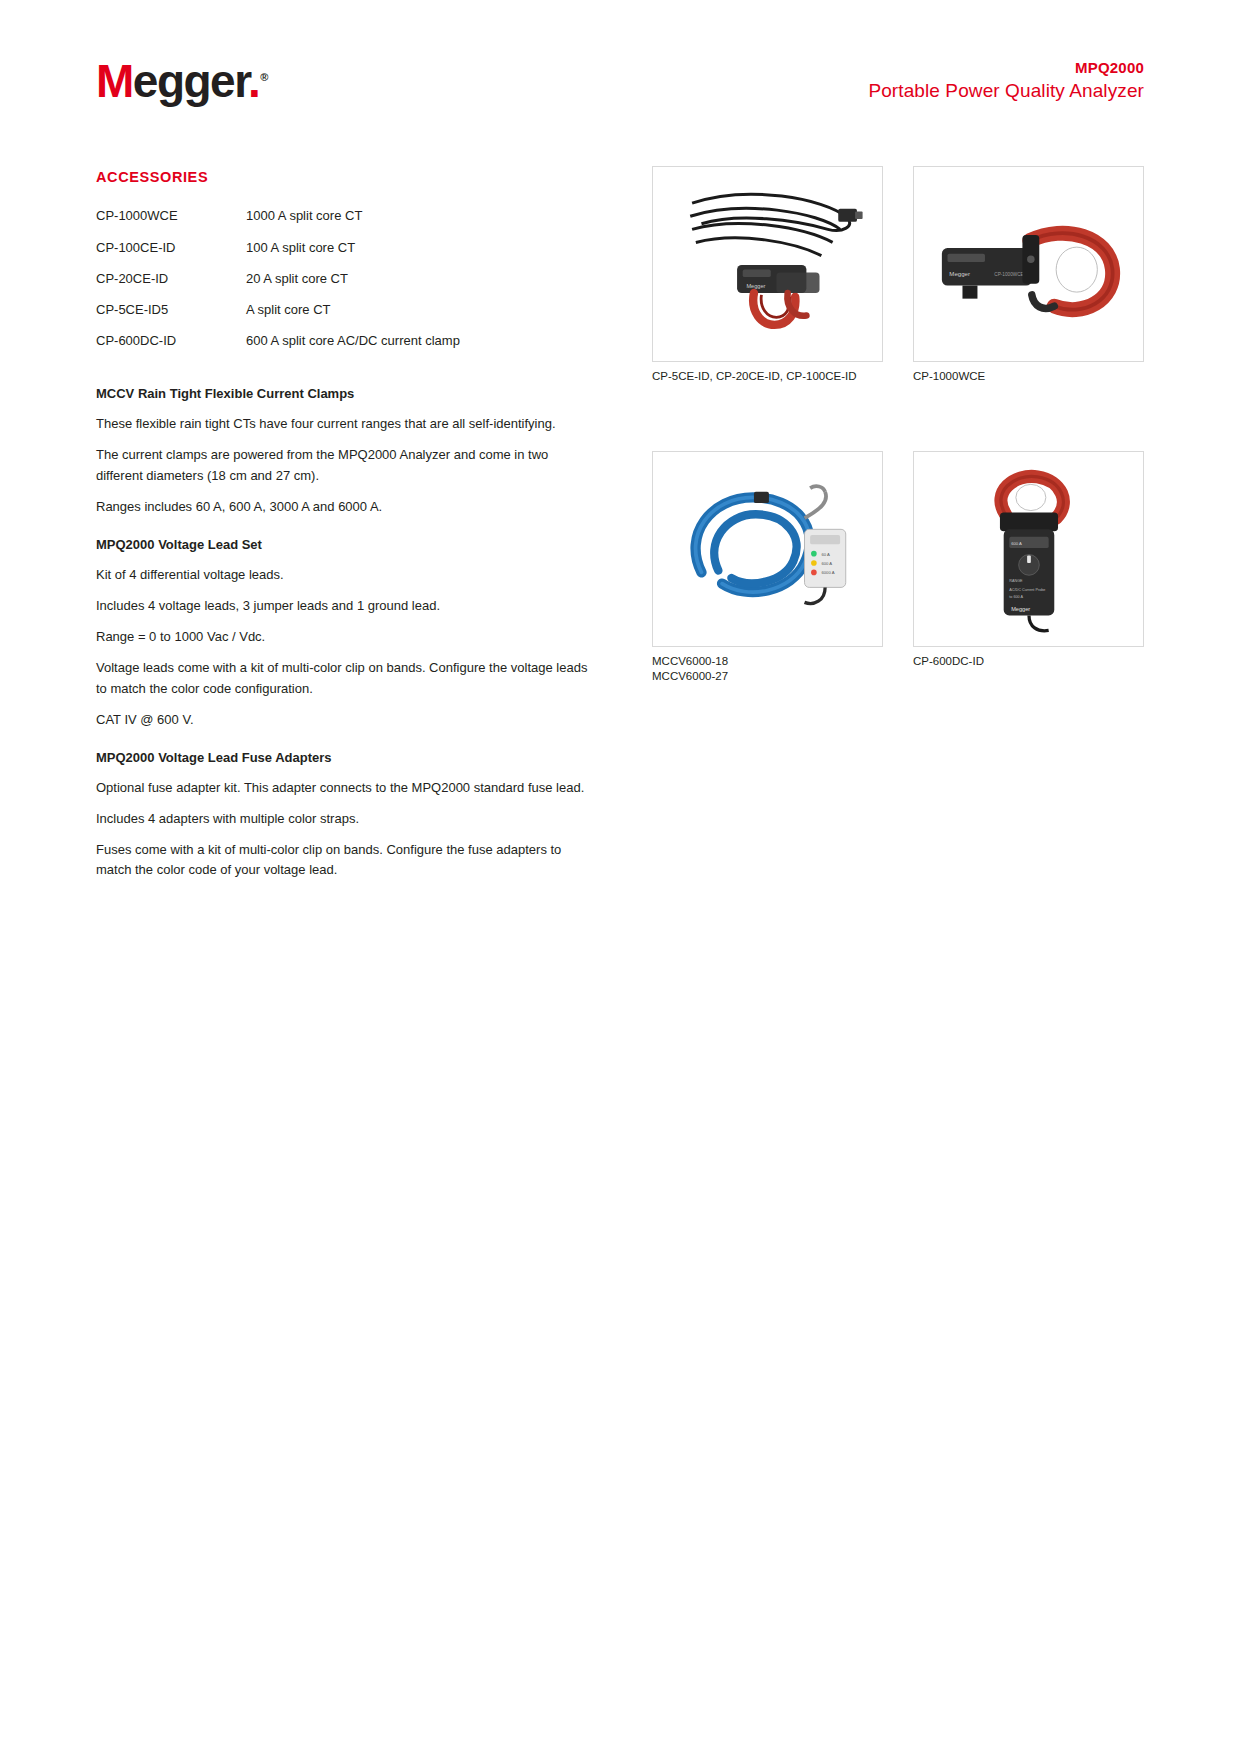Megger.®
MPQ2000
Portable Power Quality Analyzer
Accessories
| CP-1000WCE | 1000 A split core CT |
| CP-100CE-ID | 100 A split core CT |
| CP-20CE-ID | 20 A split core CT |
| CP-5CE-ID5 | A split core CT |
| CP-600DC-ID | 600 A split core AC/DC current clamp |
MCCV Rain Tight Flexible Current Clamps
These flexible rain tight CTs have four current ranges that are all self-identifying.
The current clamps are powered from the MPQ2000 Analyzer and come in two different diameters (18 cm and 27 cm).
Ranges includes 60 A, 600 A, 3000 A and 6000 A.
MPQ2000 Voltage Lead Set
Kit of 4 differential voltage leads.
Includes 4 voltage leads, 3 jumper leads and 1 ground lead.
Range = 0 to 1000 Vac / Vdc.
Voltage leads come with a kit of multi-color clip on bands. Configure the voltage leads to match the color code configuration.
CAT IV @ 600 V.
MPQ2000 Voltage Lead Fuse Adapters
Optional fuse adapter kit. This adapter connects to the MPQ2000 standard fuse lead.
Includes 4 adapters with multiple color straps.
Fuses come with a kit of multi-color clip on bands. Configure the fuse adapters to match the color code of your voltage lead.
Megger
CP-5CE-ID, CP-20CE-ID, CP-100CE-ID
Megger CP-1000WCE
CP-1000WCE
60 A 600 A 6000 A
MCCV6000-18
MCCV6000-27
600 A RANGE AC/DC Current Probe to 600 A Megger
CP-600DC-ID